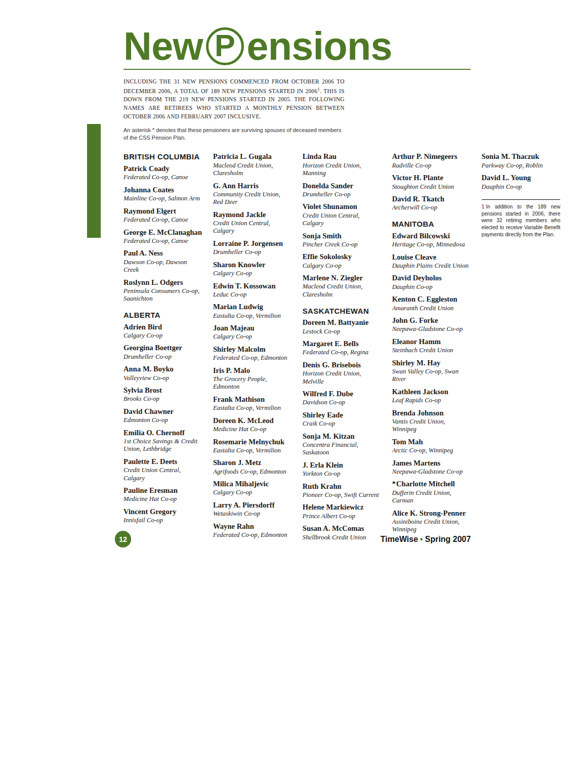New Pensions
Including the 31 new pensions commenced from October 2006 to December 2006, a total of 189 new pensions started in 20061. This is down from the 219 new pensions started in 2005. The following names are retirees who started a monthly pension between October 2006 and February 2007 inclusive.
An asterisk * denotes that these pensioners are surviving spouses of deceased members of the CSS Pension Plan.
BRITISH COLUMBIA
Patrick Coady Federated Co-op, Canoe
Johanna Coates Mainline Co-op, Salmon Arm
Raymond Elgert Federated Co-op, Canoe
George E. McClanaghan Federated Co-op, Canoe
Paul A. Ness Dawson Co-op, Dawson Creek
Roslynn L. Odgers Peninsula Consumers Co-op, Saanichton
ALBERTA
Adrien Bird Calgary Co-op
Georgina Boettger Drumheller Co-op
Anna M. Boyko Valleyview Co-op
Sylvia Brost Brooks Co-op
David Chawner Edmonton Co-op
Emilia O. Chernoff 1st Choice Savings & Credit Union, Lethbridge
Paulette E. Deets Credit Union Central, Calgary
Pauline Eresman Medicine Hat Co-op
Vincent Gregory Innisfail Co-op
Patricia L. Gugala Macleod Credit Union, Claresholm
G. Ann Harris Community Credit Union, Red Deer
Raymond Jackle Credit Union Central, Calgary
Lorraine P. Jorgensen Drumheller Co-op
Sharon Knowler Calgary Co-op
Edwin T. Kossowan Leduc Co-op
Marian Ludwig Eastalta Co-op, Vermilion
Joan Majeau Calgary Co-op
Shirley Malcolm Federated Co-op, Edmonton
Iris P. Malo The Grocery People, Edmonton
Frank Mathison Eastalta Co-op, Vermilion
Doreen K. McLeod Medicine Hat Co-op
Rosemarie Melnychuk Eastalta Co-op, Vermilion
Sharon J. Metz Agrifoods Co-op, Edmonton
Milica Mihaljevic Calgary Co-op
Larry A. Piersdorff Wetaskiwin Co-op
Wayne Rahn Federated Co-op, Edmonton
Linda Rau Horizon Credit Union, Manning
Donelda Sander Drumheller Co-op
Violet Shunamon Credit Union Central, Calgary
Sonja Smith Pincher Creek Co-op
Effie Sokolosky Calgary Co-op
Marlene N. Ziegler Macleod Credit Union, Claresholm
SASKATCHEWAN
Doreen M. Battyanie Lestock Co-op
Margaret E. Bells Federated Co-op, Regina
Denis G. Brisebois Horizon Credit Union, Melville
Wilfred F. Dube Davidson Co-op
Shirley Eade Craik Co-op
Sonja M. Kitzan Concentra Financial, Saskatoon
J. Erla Klein Yorkton Co-op
Ruth Krahn Pioneer Co-op, Swift Current
Helene Markiewicz Prince Albert Co-op
Susan A. McComas Shellbrook Credit Union
Arthur P. Nimegeers Radville Co-op
Victor H. Plante Stoughton Credit Union
David R. Tkatch Archerwill Co-op
MANITOBA
Edward Bilcowski Heritage Co-op, Minnedosa
Louise Cleave Dauphin Plains Credit Union
David Deyholos Dauphin Co-op
Kenton C. Eggleston Amaranth Credit Union
John G. Forke Neepawa-Gladstone Co-op
Eleanor Hamm Steinbach Credit Union
Shirley M. Hay Swan Valley Co-op, Swan River
Kathleen Jackson Leaf Rapids Co-op
Brenda Johnson Vantis Credit Union, Winnipeg
Tom Mah Arctic Co-op, Winnipeg
James Martens Neepawa-Gladstone Co-op
*Charlotte Mitchell Dufferin Credit Union, Carman
Alice K. Strong-Penner Assiniboine Credit Union, Winnipeg
Sonia M. Thaczuk Parkway Co-op, Roblin
David L. Young Dauphin Co-op
1 In addition to the 189 new pensions started in 2006, there were 32 retiring members who elected to receive Variable Benefit payments directly from the Plan.
12
TimeWise•Spring 2007